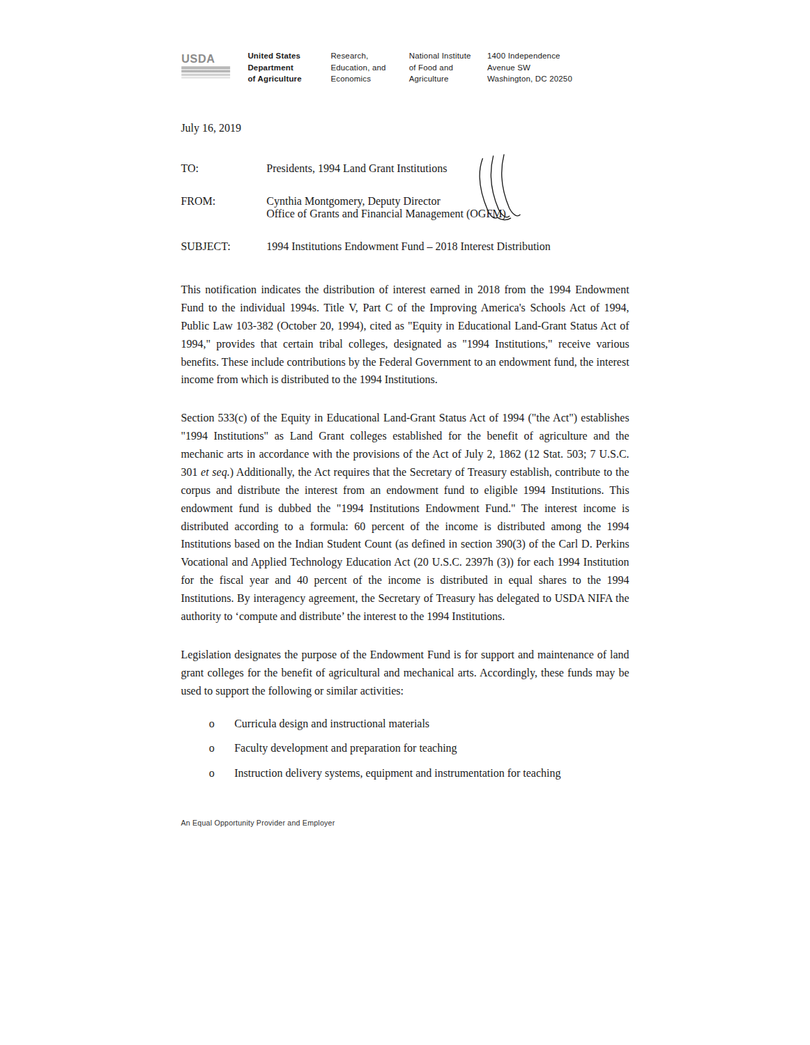USDA
United States
Department
of Agriculture
Research,
Education, and
Economics
National Institute
of Food and
Agriculture
1400 Independence
Avenue SW
Washington, DC 20250
July 16, 2019
| TO: | Presidents, 1994 Land Grant Institutions |
| FROM: | Cynthia Montgomery, Deputy Director Office of Grants and Financial Management (OGFM) |
| SUBJECT: | 1994 Institutions Endowment Fund – 2018 Interest Distribution |
This notification indicates the distribution of interest earned in 2018 from the 1994 Endowment Fund to the individual 1994s. Title V, Part C of the Improving America's Schools Act of 1994, Public Law 103-382 (October 20, 1994), cited as "Equity in Educational Land-Grant Status Act of 1994," provides that certain tribal colleges, designated as "1994 Institutions," receive various benefits. These include contributions by the Federal Government to an endowment fund, the interest income from which is distributed to the 1994 Institutions.
Section 533(c) of the Equity in Educational Land-Grant Status Act of 1994 ("the Act") establishes "1994 Institutions" as Land Grant colleges established for the benefit of agriculture and the mechanic arts in accordance with the provisions of the Act of July 2, 1862 (12 Stat. 503; 7 U.S.C. 301 et seq.) Additionally, the Act requires that the Secretary of Treasury establish, contribute to the corpus and distribute the interest from an endowment fund to eligible 1994 Institutions. This endowment fund is dubbed the "1994 Institutions Endowment Fund." The interest income is distributed according to a formula: 60 percent of the income is distributed among the 1994 Institutions based on the Indian Student Count (as defined in section 390(3) of the Carl D. Perkins Vocational and Applied Technology Education Act (20 U.S.C. 2397h (3)) for each 1994 Institution for the fiscal year and 40 percent of the income is distributed in equal shares to the 1994 Institutions. By interagency agreement, the Secretary of Treasury has delegated to USDA NIFA the authority to ‘compute and distribute’ the interest to the 1994 Institutions.
Legislation designates the purpose of the Endowment Fund is for support and maintenance of land grant colleges for the benefit of agricultural and mechanical arts. Accordingly, these funds may be used to support the following or similar activities:
Curricula design and instructional materials
Faculty development and preparation for teaching
Instruction delivery systems, equipment and instrumentation for teaching
An Equal Opportunity Provider and Employer